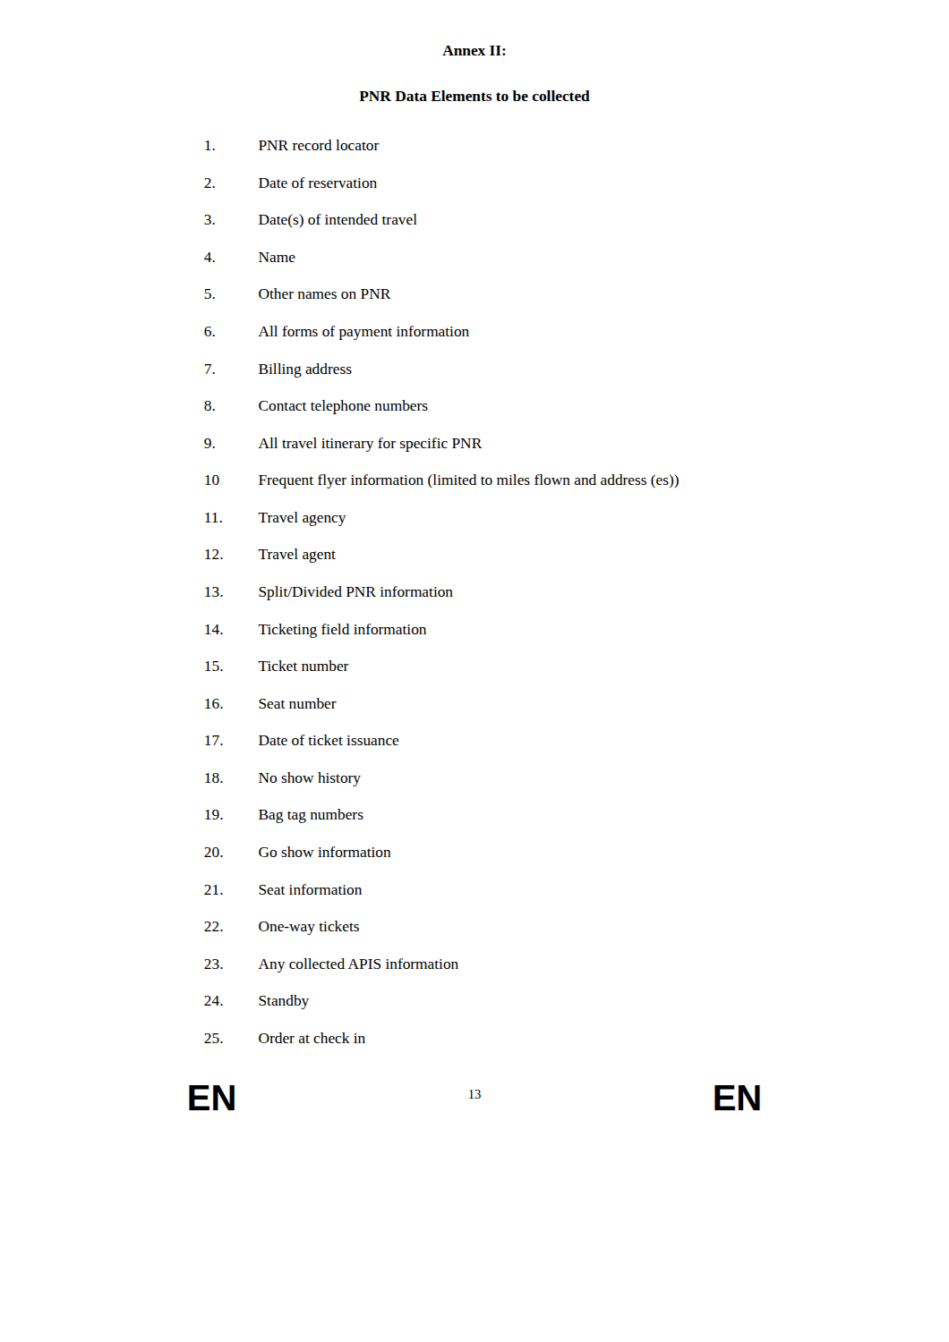Annex II:
PNR Data Elements to be collected
1. PNR record locator
2. Date of reservation
3. Date(s) of intended travel
4. Name
5. Other names on PNR
6. All forms of payment information
7. Billing address
8. Contact telephone numbers
9. All travel itinerary for specific PNR
10 Frequent flyer information (limited to miles flown and address (es))
11. Travel agency
12. Travel agent
13. Split/Divided PNR information
14. Ticketing field information
15. Ticket number
16. Seat number
17. Date of ticket issuance
18. No show history
19. Bag tag numbers
20. Go show information
21. Seat information
22. One-way tickets
23. Any collected APIS information
24. Standby
25. Order at check in
EN
13
EN